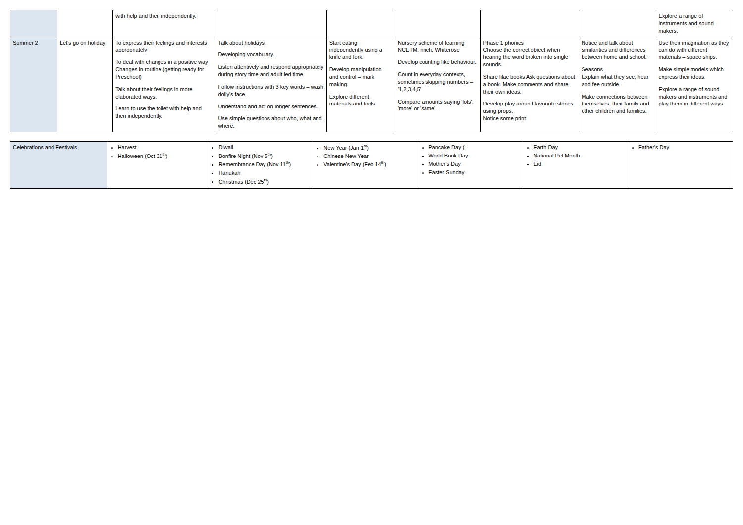| | | with help and then independently. | | | | | | Explore a range of instruments and sound makers. |
| Summer 2 | Let's go on holiday! | To express their feelings and interests appropriately To deal with changes in a positive way Changes in routine (getting ready for Preschool) Talk about their feelings in more elaborated ways. Learn to use the toilet with help and then independently. | Talk about holidays. Developing vocabulary. Listen attentively and respond appropriately during story time and adult led time Follow instructions with 3 key words – wash dolly's face. Understand and act on longer sentences. Use simple questions about who, what and where. | Start eating independently using a knife and fork. Develop manipulation and control – mark making. Explore different materials and tools. | Nursery scheme of learning NCETM, nrich, Whiterose Develop counting like behaviour. Count in everyday contexts, sometimes skipping numbers – '1,2,3,4,5' Compare amounts saying 'lots', 'more' or 'same'. | Phase 1 phonics Choose the correct object when hearing the word broken into single sounds. Share lilac books Ask questions about a book. Make comments and share their own ideas. Develop play around favourite stories using props. Notice some print. | Notice and talk about similarities and differences between home and school. Seasons Explain what they see, hear and fee outside. Make connections between themselves, their family and other children and families. | Use their imagination as they can do with different materials – space ships. Make simple models which express their ideas. Explore a range of sound makers and instruments and play them in different ways. |
| Celebrations and Festivals | Harvest Halloween (Oct 31 th ) | Diwali Bonfire Night (Nov 5 th ) Remembrance Day (Nov 11 th ) Hanukah Christmas (Dec 25 th ) | New Year (Jan 1 st ) Chinese New Year Valentine's Day (Feb 14 th ) | Pancake Day ( World Book Day Mother's Day Easter Sunday | Earth Day National Pet Month Eid | Father's Day |